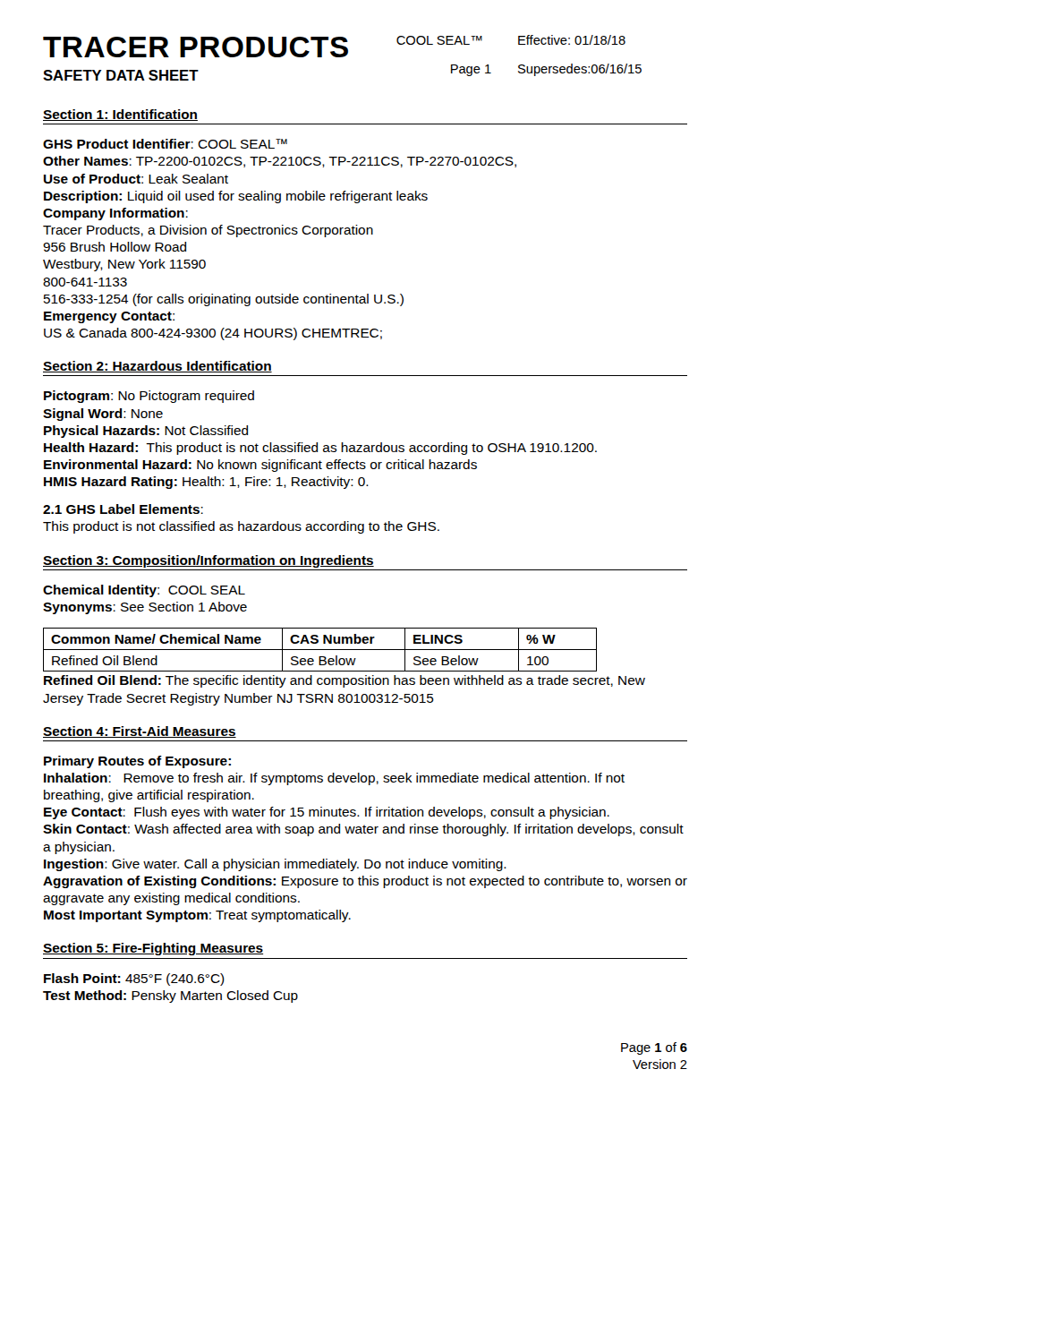TRACER PRODUCTS
SAFETY DATA SHEET
COOL SEAL™
Page 1
Effective: 01/18/18
Supersedes:06/16/15
Section 1: Identification
GHS Product Identifier: COOL SEAL™
Other Names: TP-2200-0102CS, TP-2210CS, TP-2211CS, TP-2270-0102CS,
Use of Product: Leak Sealant
Description: Liquid oil used for sealing mobile refrigerant leaks
Company Information:
Tracer Products, a Division of Spectronics Corporation
956 Brush Hollow Road
Westbury, New York 11590
800-641-1133
516-333-1254 (for calls originating outside continental U.S.)
Emergency Contact:
US & Canada 800-424-9300 (24 HOURS) CHEMTREC;
Section 2: Hazardous Identification
Pictogram: No Pictogram required
Signal Word: None
Physical Hazards: Not Classified
Health Hazard: This product is not classified as hazardous according to OSHA 1910.1200.
Environmental Hazard: No known significant effects or critical hazards
HMIS Hazard Rating: Health: 1, Fire: 1, Reactivity: 0.
2.1 GHS Label Elements:
This product is not classified as hazardous according to the GHS.
Section 3: Composition/Information on Ingredients
Chemical Identity: COOL SEAL
Synonyms: See Section 1 Above
| Common Name/ Chemical Name | CAS Number | ELINCS | % W |
| --- | --- | --- | --- |
| Refined Oil Blend | See Below | See Below | 100 |
Refined Oil Blend: The specific identity and composition has been withheld as a trade secret, New Jersey Trade Secret Registry Number NJ TSRN 80100312-5015
Section 4: First-Aid Measures
Primary Routes of Exposure:
Inhalation: Remove to fresh air. If symptoms develop, seek immediate medical attention. If not breathing, give artificial respiration.
Eye Contact: Flush eyes with water for 15 minutes. If irritation develops, consult a physician.
Skin Contact: Wash affected area with soap and water and rinse thoroughly. If irritation develops, consult a physician.
Ingestion: Give water. Call a physician immediately. Do not induce vomiting.
Aggravation of Existing Conditions: Exposure to this product is not expected to contribute to, worsen or aggravate any existing medical conditions.
Most Important Symptom: Treat symptomatically.
Section 5: Fire-Fighting Measures
Flash Point: 485°F (240.6°C)
Test Method: Pensky Marten Closed Cup
Page 1 of 6
Version 2